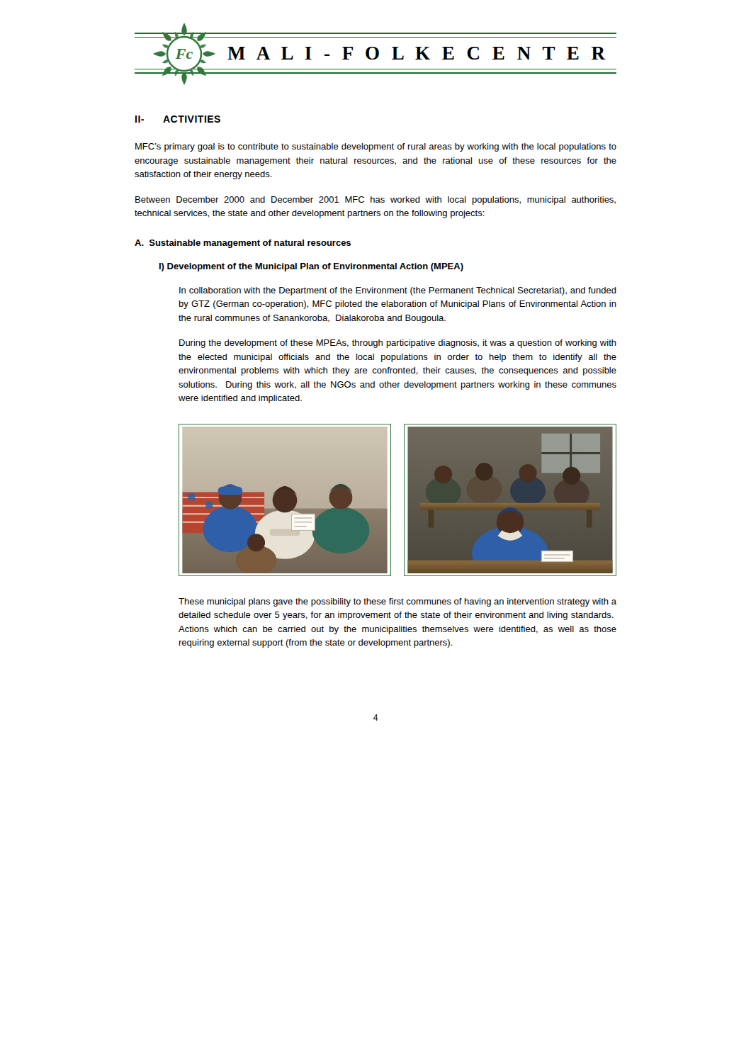M A L I - F O L K E C E N T E R
Fc
II-ACTIVITIES
MFC’s primary goal is to contribute to sustainable development of rural areas by working with the local populations to encourage sustainable management their natural resources, and the rational use of these resources for the satisfaction of their energy needs.
Between December 2000 and December 2001 MFC has worked with local populations, municipal authorities, technical services, the state and other development partners on the following projects:
A. Sustainable management of natural resources
I) Development of the Municipal Plan of Environmental Action (MPEA)
In collaboration with the Department of the Environment (the Permanent Technical Secretariat), and funded by GTZ (German co-operation), MFC piloted the elaboration of Municipal Plans of Environmental Action in the rural communes of Sanankoroba, Dialakoroba and Bougoula.
During the development of these MPEAs, through participative diagnosis, it was a question of working with the elected municipal officials and the local populations in order to help them to identify all the environmental problems with which they are confronted, their causes, the consequences and possible solutions. During this work, all the NGOs and other development partners working in these communes were identified and implicated.
These municipal plans gave the possibility to these first communes of having an intervention strategy with a detailed schedule over 5 years, for an improvement of the state of their environment and living standards. Actions which can be carried out by the municipalities themselves were identified, as well as those requiring external support (from the state or development partners).
4